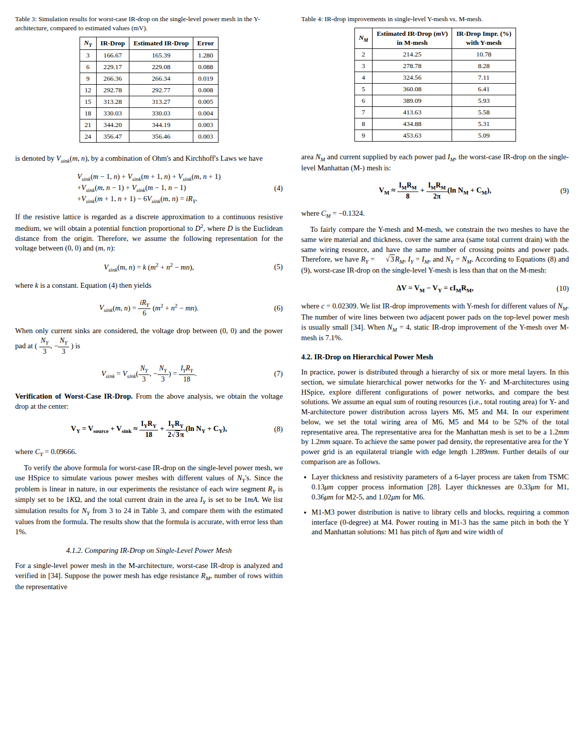Table 3: Simulation results for worst-case IR-drop on the single-level power mesh in the Y-architecture, compared to estimated values (mV).
| N Y | IR-Drop | Estimated IR-Drop | Error |
| --- | --- | --- | --- |
| 3 | 166.67 | 165.39 | 1.280 |
| 6 | 229.17 | 229.08 | 0.088 |
| 9 | 266.36 | 266.34 | 0.019 |
| 12 | 292.78 | 292.77 | 0.008 |
| 15 | 313.28 | 313.27 | 0.005 |
| 18 | 330.03 | 330.03 | 0.004 |
| 21 | 344.20 | 344.19 | 0.003 |
| 24 | 356.47 | 356.46 | 0.003 |
is denoted by Vsink(m, n), by a combination of Ohm's and Kirchhoff's Laws we have
Vsink(m − 1, n) + Vsink(m + 1, n) + Vsink(m, n + 1)
+Vsink(m, n − 1) + Vsink(m − 1, n − 1)
+Vsink(m + 1, n + 1) − 6Vsink(m, n) = iRY. (4)
If the resistive lattice is regarded as a discrete approximation to a continuous resistive medium, we will obtain a potential function proportional to D2, where D is the Euclidean distance from the origin. Therefore, we assume the following representation for the voltage between (0, 0) and (m, n):
Vsink(m, n) = k (m2 + n2 − mn), (5)
where k is a constant. Equation (4) then yields
Vsink(m, n) = iRY 6 (m2 + n2 − mn). (6)
When only current sinks are considered, the voltage drop between (0, 0) and the power pad at ( NY 3, −NY 3 ) is
Vsink = Vsink(NY 3, −NY 3) = IYRY 18. (7)
Verification of Worst-Case IR-Drop. From the above analysis, we obtain the voltage drop at the center:
VY = Vsource + Vsink ≈ IYRY 18 + IYRY 23π(ln NY + CY), (8)
where CY = 0.09666.
To verify the above formula for worst-case IR-drop on the single-level power mesh, we use HSpice to simulate various power meshes with different values of NY's. Since the problem is linear in nature, in our experiments the resistance of each wire segment RY is simply set to be 1KΩ, and the total current drain in the area IY is set to be 1mA. We list simulation results for NY from 3 to 24 in Table 3, and compare them with the estimated values from the formula. The results show that the formula is accurate, with error less than 1%.
4.1.2. Comparing IR-Drop on Single-Level Power Mesh
For a single-level power mesh in the M-architecture, worst-case IR-drop is analyzed and verified in [34]. Suppose the power mesh has edge resistance RM, number of rows within the representative
Table 4: IR-drop improvements in single-level Y-mesh vs. M-mesh.
| N M | Estimated IR-Drop ( mV ) in M-mesh | IR-Drop Impr. (%) with Y-mesh |
| --- | --- | --- |
| 2 | 214.25 | 10.78 |
| 3 | 278.78 | 8.28 |
| 4 | 324.56 | 7.11 |
| 5 | 360.08 | 6.41 |
| 6 | 389.09 | 5.93 |
| 7 | 413.63 | 5.58 |
| 8 | 434.88 | 5.31 |
| 9 | 453.63 | 5.09 |
area NM and current supplied by each power pad IM, the worst-case IR-drop on the single-level Manhattan (M-) mesh is:
VM ≈ IMRM 8 + IMRM 2π(ln NM + CM), (9)
where CM = −0.1324.
To fairly compare the Y-mesh and M-mesh, we constrain the two meshes to have the same wire material and thickness, cover the same area (same total current drain) with the same wiring resource, and have the same number of crossing points and power pads. Therefore, we have RY = 3 RM, IY = IM, and NY = NM. According to Equations (8) and (9), worst-case IR-drop on the single-level Y-mesh is less than that on the M-mesh:
ΔV = VM − VY = cIMRM, (10)
where c = 0.02309. We list IR-drop improvements with Y-mesh for different values of NM. The number of wire lines between two adjacent power pads on the top-level power mesh is usually small [34]. When NM = 4, static IR-drop improvement of the Y-mesh over M-mesh is 7.1%.
4.2. IR-Drop on Hierarchical Power Mesh
In practice, power is distributed through a hierarchy of six or more metal layers. In this section, we simulate hierarchical power networks for the Y- and M-architectures using HSpice, explore different configurations of power networks, and compare the best solutions. We assume an equal sum of routing resources (i.e., total routing area) for Y- and M-architecture power distribution across layers M6, M5 and M4. In our experiment below, we set the total wiring area of M6, M5 and M4 to be 52% of the total representative area. The representative area for the Manhattan mesh is set to be a 1.2mm by 1.2mm square. To achieve the same power pad density, the representative area for the Y power grid is an equilateral triangle with edge length 1.289mm. Further details of our comparison are as follows.
Layer thickness and resistivity parameters of a 6-layer process are taken from TSMC 0.13μm copper process information [28]. Layer thicknesses are 0.33μm for M1, 0.36μm for M2-5, and 1.02μm for M6.
M1-M3 power distribution is native to library cells and blocks, requiring a common interface (0-degree) at M4. Power routing in M1-3 has the same pitch in both the Y and Manhattan solutions: M1 has pitch of 8μm and wire width of